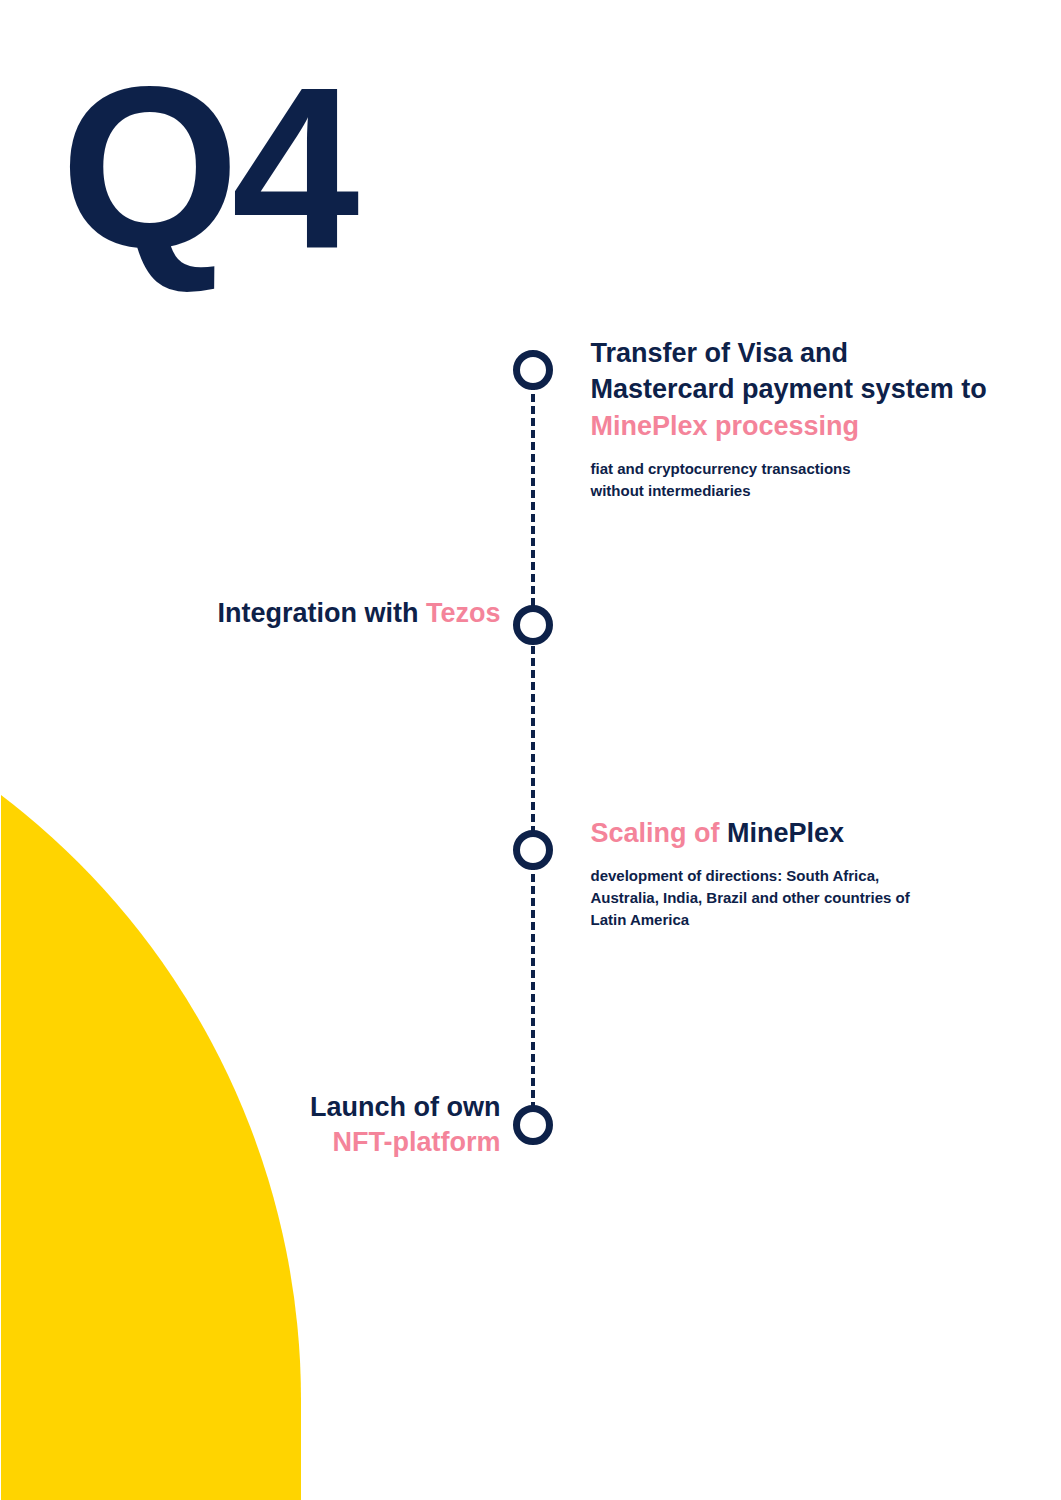Q4
Transfer of Visa and Mastercard payment system to MinePlex processing
fiat and cryptocurrency transactions
without intermediaries
Integration with Tezos
Scaling of MinePlex
development of directions: South Africa,
Australia, India, Brazil and other countries of
Latin America
Launch of own
NFT-platform